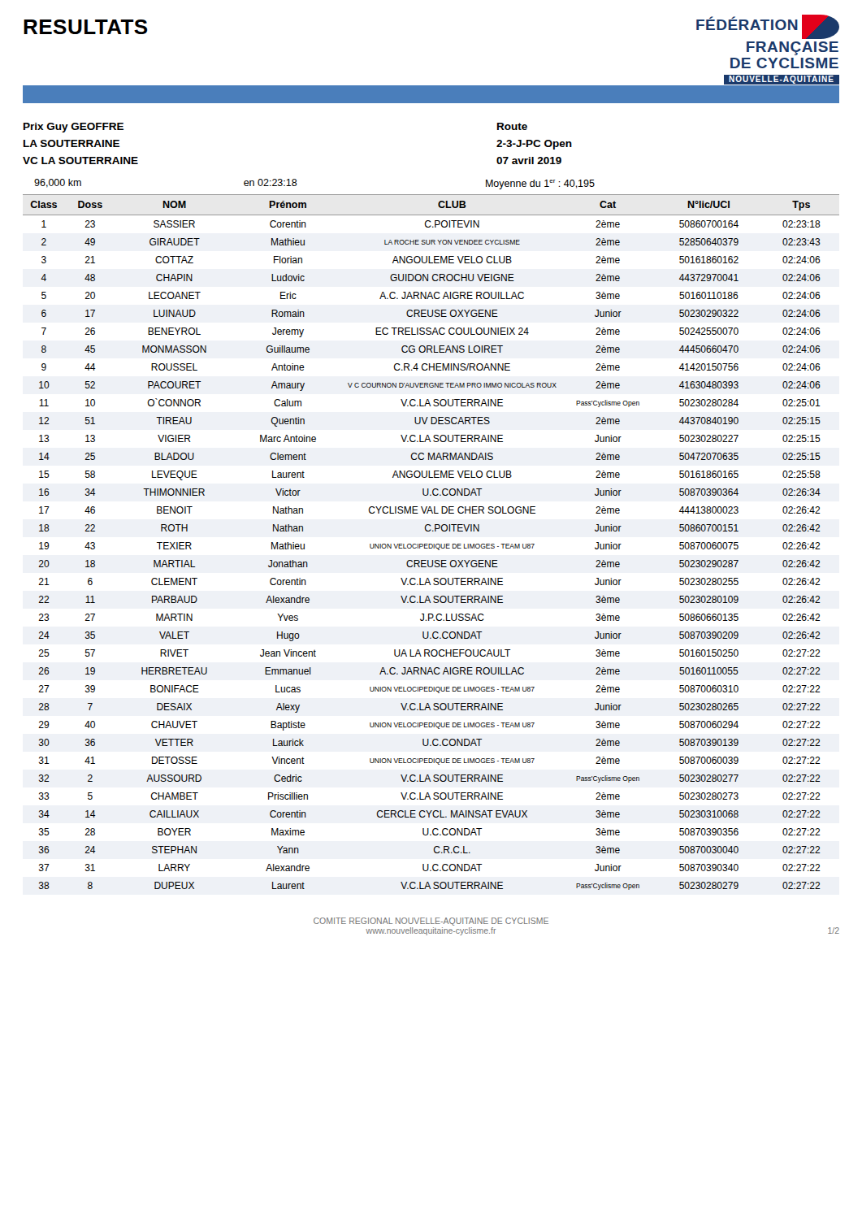RESULTATS
FÉDÉRATION
FRANÇAISE
DE CYCLISME
NOUVELLE-AQUITAINE
| Prix Guy GEOFFRE | Route |
| LA SOUTERRAINE | 2-3-J-PC Open |
| VC LA SOUTERRAINE | 07 avril 2019 |
96,000 km
en 02:23:18
Moyenne du 1er : 40,195
| Class | Doss | NOM | Prénom | CLUB | Cat | N°lic/UCI | Tps |
| --- | --- | --- | --- | --- | --- | --- | --- |
| 1 | 23 | SASSIER | Corentin | C.POITEVIN | 2ème | 50860700164 | 02:23:18 |
| 2 | 49 | GIRAUDET | Mathieu | LA ROCHE SUR YON VENDEE CYCLISME | 2ème | 52850640379 | 02:23:43 |
| 3 | 21 | COTTAZ | Florian | ANGOULEME VELO CLUB | 2ème | 50161860162 | 02:24:06 |
| 4 | 48 | CHAPIN | Ludovic | GUIDON CROCHU VEIGNE | 2ème | 44372970041 | 02:24:06 |
| 5 | 20 | LECOANET | Eric | A.C. JARNAC AIGRE ROUILLAC | 3ème | 50160110186 | 02:24:06 |
| 6 | 17 | LUINAUD | Romain | CREUSE OXYGENE | Junior | 50230290322 | 02:24:06 |
| 7 | 26 | BENEYROL | Jeremy | EC TRELISSAC COULOUNIEIX 24 | 2ème | 50242550070 | 02:24:06 |
| 8 | 45 | MONMASSON | Guillaume | CG ORLEANS LOIRET | 2ème | 44450660470 | 02:24:06 |
| 9 | 44 | ROUSSEL | Antoine | C.R.4 CHEMINS/ROANNE | 2ème | 41420150756 | 02:24:06 |
| 10 | 52 | PACOURET | Amaury | V C COURNON D'AUVERGNE TEAM PRO IMMO NICOLAS ROUX | 2ème | 41630480393 | 02:24:06 |
| 11 | 10 | O`CONNOR | Calum | V.C.LA SOUTERRAINE | Pass'Cyclisme Open | 50230280284 | 02:25:01 |
| 12 | 51 | TIREAU | Quentin | UV DESCARTES | 2ème | 44370840190 | 02:25:15 |
| 13 | 13 | VIGIER | Marc Antoine | V.C.LA SOUTERRAINE | Junior | 50230280227 | 02:25:15 |
| 14 | 25 | BLADOU | Clement | CC MARMANDAIS | 2ème | 50472070635 | 02:25:15 |
| 15 | 58 | LEVEQUE | Laurent | ANGOULEME VELO CLUB | 2ème | 50161860165 | 02:25:58 |
| 16 | 34 | THIMONNIER | Victor | U.C.CONDAT | Junior | 50870390364 | 02:26:34 |
| 17 | 46 | BENOIT | Nathan | CYCLISME VAL DE CHER SOLOGNE | 2ème | 44413800023 | 02:26:42 |
| 18 | 22 | ROTH | Nathan | C.POITEVIN | Junior | 50860700151 | 02:26:42 |
| 19 | 43 | TEXIER | Mathieu | UNION VELOCIPEDIQUE DE LIMOGES - TEAM U87 | Junior | 50870060075 | 02:26:42 |
| 20 | 18 | MARTIAL | Jonathan | CREUSE OXYGENE | 2ème | 50230290287 | 02:26:42 |
| 21 | 6 | CLEMENT | Corentin | V.C.LA SOUTERRAINE | Junior | 50230280255 | 02:26:42 |
| 22 | 11 | PARBAUD | Alexandre | V.C.LA SOUTERRAINE | 3ème | 50230280109 | 02:26:42 |
| 23 | 27 | MARTIN | Yves | J.P.C.LUSSAC | 3ème | 50860660135 | 02:26:42 |
| 24 | 35 | VALET | Hugo | U.C.CONDAT | Junior | 50870390209 | 02:26:42 |
| 25 | 57 | RIVET | Jean Vincent | UA LA ROCHEFOUCAULT | 3ème | 50160150250 | 02:27:22 |
| 26 | 19 | HERBRETEAU | Emmanuel | A.C. JARNAC AIGRE ROUILLAC | 2ème | 50160110055 | 02:27:22 |
| 27 | 39 | BONIFACE | Lucas | UNION VELOCIPEDIQUE DE LIMOGES - TEAM U87 | 2ème | 50870060310 | 02:27:22 |
| 28 | 7 | DESAIX | Alexy | V.C.LA SOUTERRAINE | Junior | 50230280265 | 02:27:22 |
| 29 | 40 | CHAUVET | Baptiste | UNION VELOCIPEDIQUE DE LIMOGES - TEAM U87 | 3ème | 50870060294 | 02:27:22 |
| 30 | 36 | VETTER | Laurick | U.C.CONDAT | 2ème | 50870390139 | 02:27:22 |
| 31 | 41 | DETOSSE | Vincent | UNION VELOCIPEDIQUE DE LIMOGES - TEAM U87 | 2ème | 50870060039 | 02:27:22 |
| 32 | 2 | AUSSOURD | Cedric | V.C.LA SOUTERRAINE | Pass'Cyclisme Open | 50230280277 | 02:27:22 |
| 33 | 5 | CHAMBET | Priscillien | V.C.LA SOUTERRAINE | 2ème | 50230280273 | 02:27:22 |
| 34 | 14 | CAILLIAUX | Corentin | CERCLE CYCL. MAINSAT EVAUX | 3ème | 50230310068 | 02:27:22 |
| 35 | 28 | BOYER | Maxime | U.C.CONDAT | 3ème | 50870390356 | 02:27:22 |
| 36 | 24 | STEPHAN | Yann | C.R.C.L. | 3ème | 50870030040 | 02:27:22 |
| 37 | 31 | LARRY | Alexandre | U.C.CONDAT | Junior | 50870390340 | 02:27:22 |
| 38 | 8 | DUPEUX | Laurent | V.C.LA SOUTERRAINE | Pass'Cyclisme Open | 50230280279 | 02:27:22 |
COMITE REGIONAL NOUVELLE-AQUITAINE DE CYCLISME
www.nouvelleaquitaine-cyclisme.fr 1/2